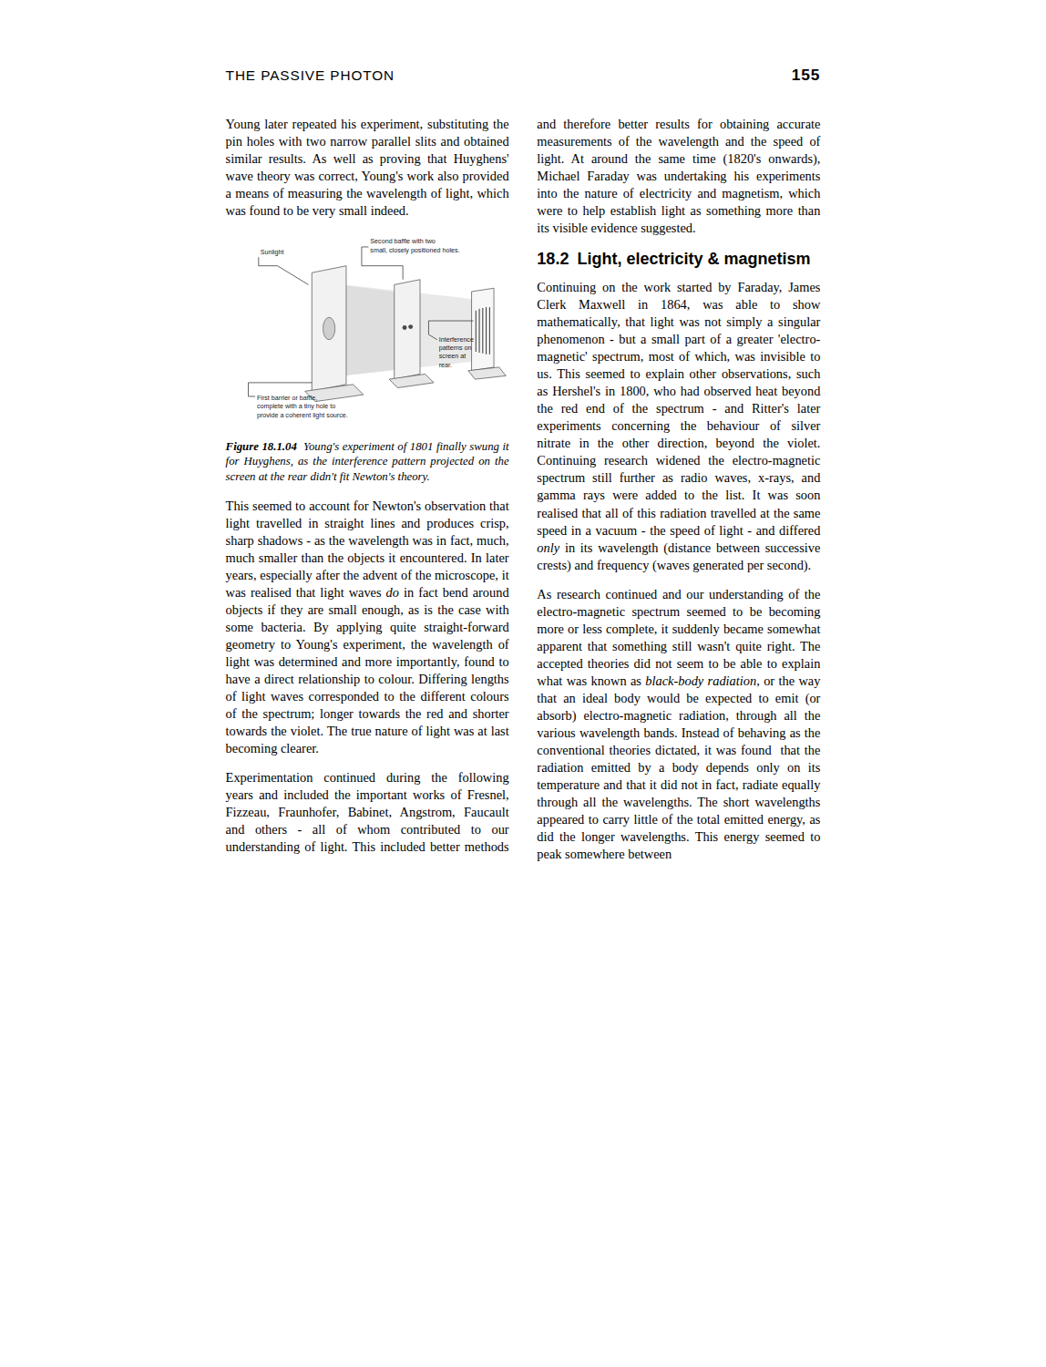The Passive Photon
155
Young later repeated his experiment, substituting the pin holes with two narrow parallel slits and obtained similar results. As well as proving that Huyghens' wave theory was correct, Young's work also provided a means of measuring the wavelength of light, which was found to be very small indeed.
Sunlight Second baffle with two small, closely positioned holes. Interference patterns on screen at rear. First barrier or baffle, complete with a tiny hole to provide a coherent light source.
Figure 18.1.04 Young's experiment of 1801 finally swung it for Huyghens, as the interference pattern projected on the screen at the rear didn't fit Newton's theory.
This seemed to account for Newton's observation that light travelled in straight lines and produces crisp, sharp shadows - as the wavelength was in fact, much, much smaller than the objects it encountered. In later years, especially after the advent of the microscope, it was realised that light waves do in fact bend around objects if they are small enough, as is the case with some bacteria. By applying quite straight-forward geometry to Young's experiment, the wavelength of light was determined and more importantly, found to have a direct relationship to colour. Differing lengths of light waves corresponded to the different colours of the spectrum; longer towards the red and shorter towards the violet. The true nature of light was at last becoming clearer.
Experimentation continued during the following years and included the important works of Fresnel, Fizzeau, Fraunhofer, Babinet, Angstrom, Faucault and others - all of whom contributed to our understanding of light. This included better methods and therefore better results for obtaining accurate measurements of the wavelength and the speed of light. At around the same time (1820's onwards), Michael Faraday was undertaking his experiments into the nature of electricity and magnetism, which were to help establish light as something more than its visible evidence suggested.
18.2 Light, electricity & magnetism
Continuing on the work started by Faraday, James Clerk Maxwell in 1864, was able to show mathematically, that light was not simply a singular phenomenon - but a small part of a greater 'electro-magnetic' spectrum, most of which, was invisible to us. This seemed to explain other observations, such as Hershel's in 1800, who had observed heat beyond the red end of the spectrum - and Ritter's later experiments concerning the behaviour of silver nitrate in the other direction, beyond the violet. Continuing research widened the electro-magnetic spectrum still further as radio waves, x-rays, and gamma rays were added to the list. It was soon realised that all of this radiation travelled at the same speed in a vacuum - the speed of light - and differed only in its wavelength (distance between successive crests) and frequency (waves generated per second).
As research continued and our understanding of the electro-magnetic spectrum seemed to be becoming more or less complete, it suddenly became somewhat apparent that something still wasn't quite right. The accepted theories did not seem to be able to explain what was known as black-body radiation, or the way that an ideal body would be expected to emit (or absorb) electro-magnetic radiation, through all the various wavelength bands. Instead of behaving as the conventional theories dictated, it was found that the radiation emitted by a body depends only on its temperature and that it did not in fact, radiate equally through all the wavelengths. The short wavelengths appeared to carry little of the total emitted energy, as did the longer wavelengths. This energy seemed to peak somewhere between